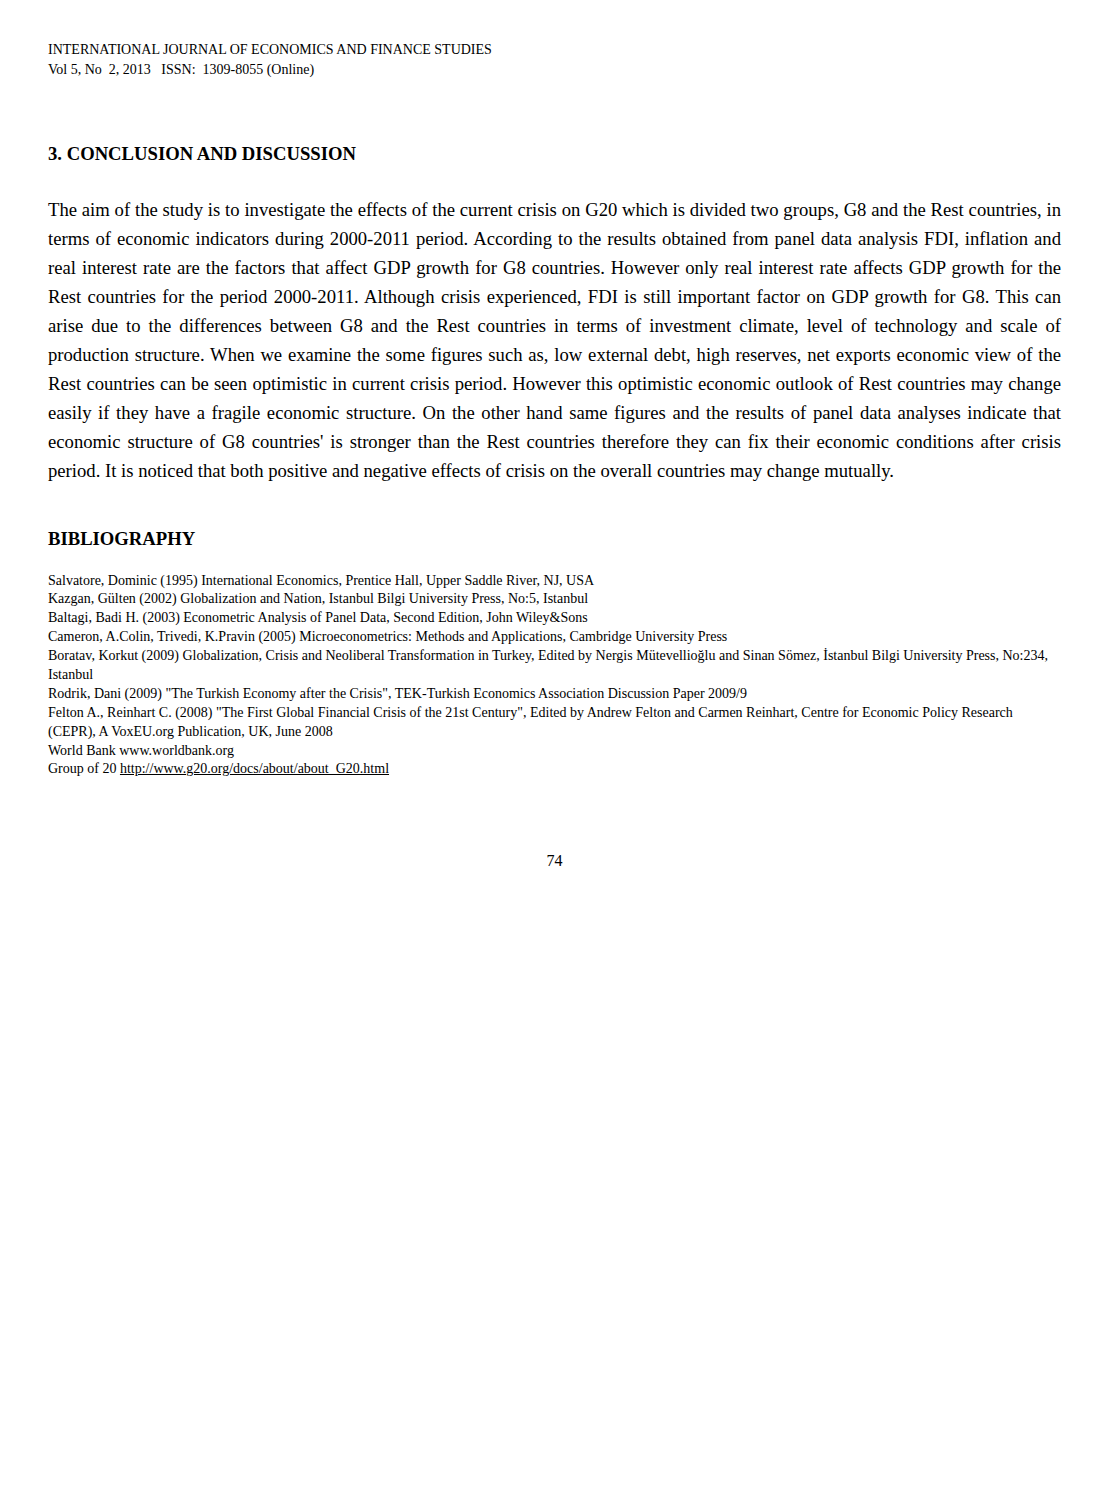INTERNATIONAL JOURNAL OF ECONOMICS AND FINANCE STUDIES
Vol 5, No 2, 2013 ISSN: 1309-8055 (Online)
3. CONCLUSION AND DISCUSSION
The aim of the study is to investigate the effects of the current crisis on G20 which is divided two groups, G8 and the Rest countries, in terms of economic indicators during 2000-2011 period. According to the results obtained from panel data analysis FDI, inflation and real interest rate are the factors that affect GDP growth for G8 countries. However only real interest rate affects GDP growth for the Rest countries for the period 2000-2011. Although crisis experienced, FDI is still important factor on GDP growth for G8. This can arise due to the differences between G8 and the Rest countries in terms of investment climate, level of technology and scale of production structure. When we examine the some figures such as, low external debt, high reserves, net exports economic view of the Rest countries can be seen optimistic in current crisis period. However this optimistic economic outlook of Rest countries may change easily if they have a fragile economic structure. On the other hand same figures and the results of panel data analyses indicate that economic structure of G8 countries' is stronger than the Rest countries therefore they can fix their economic conditions after crisis period. It is noticed that both positive and negative effects of crisis on the overall countries may change mutually.
BIBLIOGRAPHY
Salvatore, Dominic (1995) International Economics, Prentice Hall, Upper Saddle River, NJ, USA
Kazgan, Gülten (2002) Globalization and Nation, Istanbul Bilgi University Press, No:5, Istanbul
Baltagi, Badi H. (2003) Econometric Analysis of Panel Data, Second Edition, John Wiley&Sons
Cameron, A.Colin, Trivedi, K.Pravin (2005) Microeconometrics: Methods and Applications, Cambridge University Press
Boratav, Korkut (2009) Globalization, Crisis and Neoliberal Transformation in Turkey, Edited by Nergis Mütevellioğlu and Sinan Sömez, İstanbul Bilgi University Press, No:234, Istanbul
Rodrik, Dani (2009) "The Turkish Economy after the Crisis", TEK-Turkish Economics Association Discussion Paper 2009/9
Felton A., Reinhart C. (2008) "The First Global Financial Crisis of the 21st Century", Edited by Andrew Felton and Carmen Reinhart, Centre for Economic Policy Research (CEPR), A VoxEU.org Publication, UK, June 2008
World Bank www.worldbank.org
Group of 20 http://www.g20.org/docs/about/about_G20.html
74